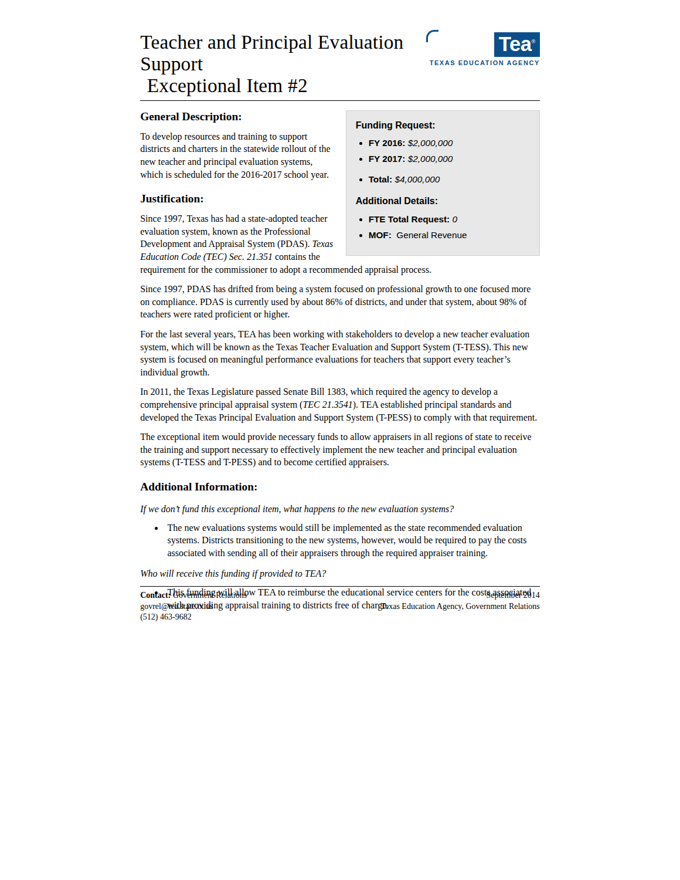Teacher and Principal Evaluation SupportExceptional Item #2
Tea® Texas Education Agency
Funding Request:
FY 2016: $2,000,000
FY 2017: $2,000,000
Total: $4,000,000
Additional Details:
FTE Total Request: 0
MOF: General Revenue
General Description:
To develop resources and training to support districts and charters in the statewide rollout of the new teacher and principal evaluation systems, which is scheduled for the 2016-2017 school year.
Justification:
Since 1997, Texas has had a state-adopted teacher evaluation system, known as the Professional Development and Appraisal System (PDAS). Texas Education Code (TEC) Sec. 21.351 contains the requirement for the commissioner to adopt a recommended appraisal process.
Since 1997, PDAS has drifted from being a system focused on professional growth to one focused more on compliance. PDAS is currently used by about 86% of districts, and under that system, about 98% of teachers were rated proficient or higher.
For the last several years, TEA has been working with stakeholders to develop a new teacher evaluation system, which will be known as the Texas Teacher Evaluation and Support System (T-TESS). This new system is focused on meaningful performance evaluations for teachers that support every teacher’s individual growth.
In 2011, the Texas Legislature passed Senate Bill 1383, which required the agency to develop a comprehensive principal appraisal system (TEC 21.3541). TEA established principal standards and developed the Texas Principal Evaluation and Support System (T-PESS) to comply with that requirement.
The exceptional item would provide necessary funds to allow appraisers in all regions of state to receive the training and support necessary to effectively implement the new teacher and principal evaluation systems (T-TESS and T-PESS) and to become certified appraisers.
Additional Information:
If we don’t fund this exceptional item, what happens to the new evaluation systems?
The new evaluations systems would still be implemented as the state recommended evaluation systems. Districts transitioning to the new systems, however, would be required to pay the costs associated with sending all of their appraisers through the required appraiser training.
Who will receive this funding if provided to TEA?
This funding will allow TEA to reimburse the educational service centers for the costs associated with providing appraisal training to districts free of charge.
Contact: Government Relations
govrel@tea.state.tx.us
(512) 463-9682
September 2014
Texas Education Agency, Government Relations